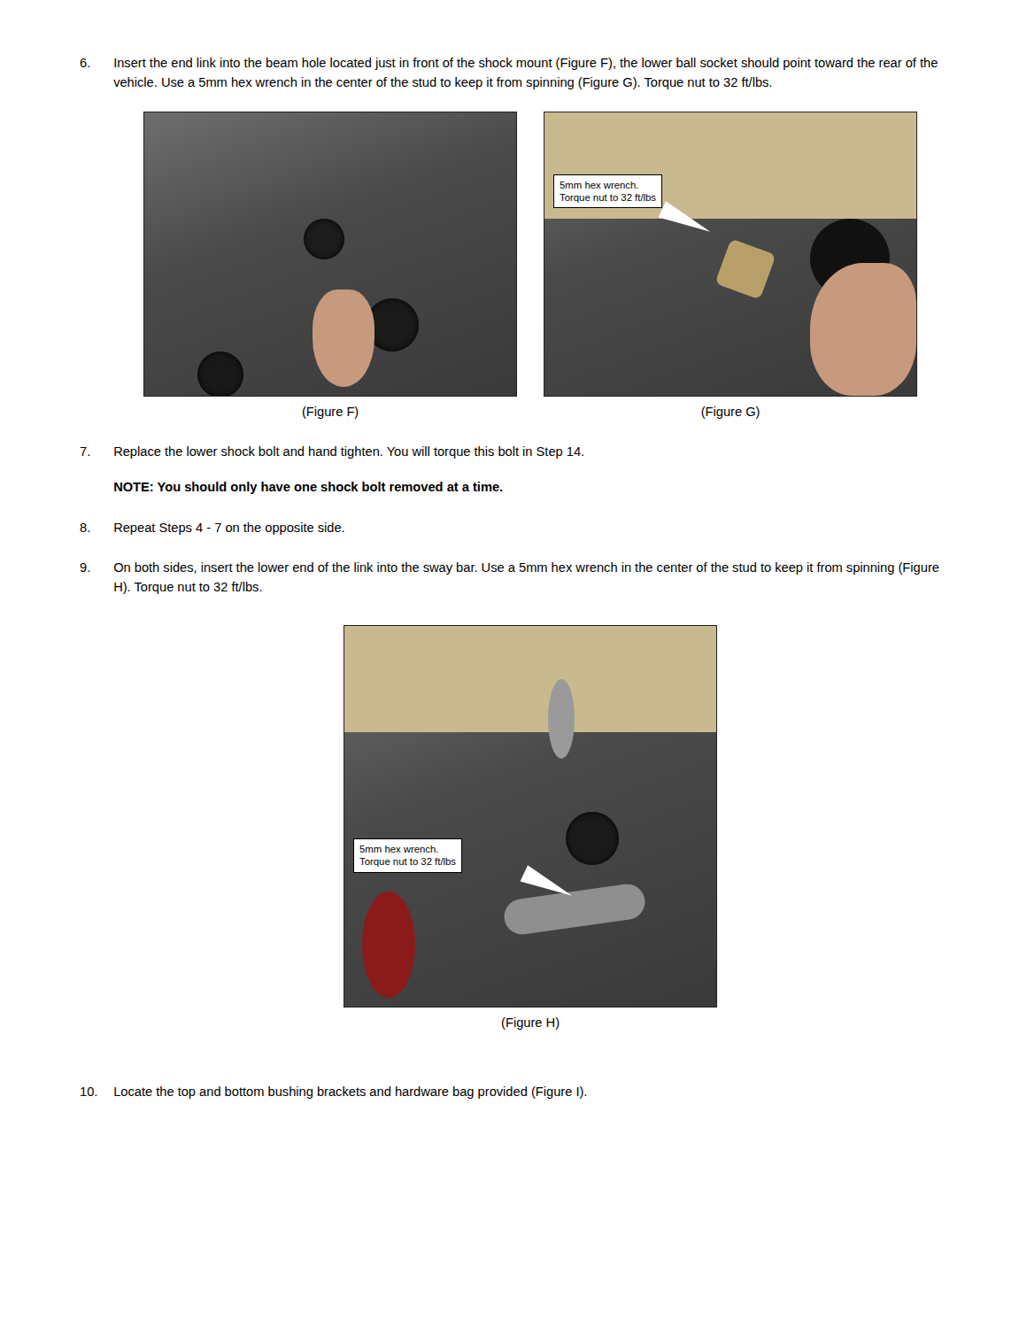Insert the end link into the beam hole located just in front of the shock mount (Figure F), the lower ball socket should point toward the rear of the vehicle. Use a 5mm hex wrench in the center of the stud to keep it from spinning (Figure G). Torque nut to 32 ft/lbs.
(Figure F)
5mm hex wrench.
Torque nut to 32 ft/lbs
(Figure G)
Replace the lower shock bolt and hand tighten. You will torque this bolt in Step 14.
NOTE: You should only have one shock bolt removed at a time.
Repeat Steps 4 - 7 on the opposite side.
On both sides, insert the lower end of the link into the sway bar. Use a 5mm hex wrench in the center of the stud to keep it from spinning (Figure H). Torque nut to 32 ft/lbs.
5mm hex wrench.
Torque nut to 32 ft/lbs
(Figure H)
Locate the top and bottom bushing brackets and hardware bag provided (Figure I).